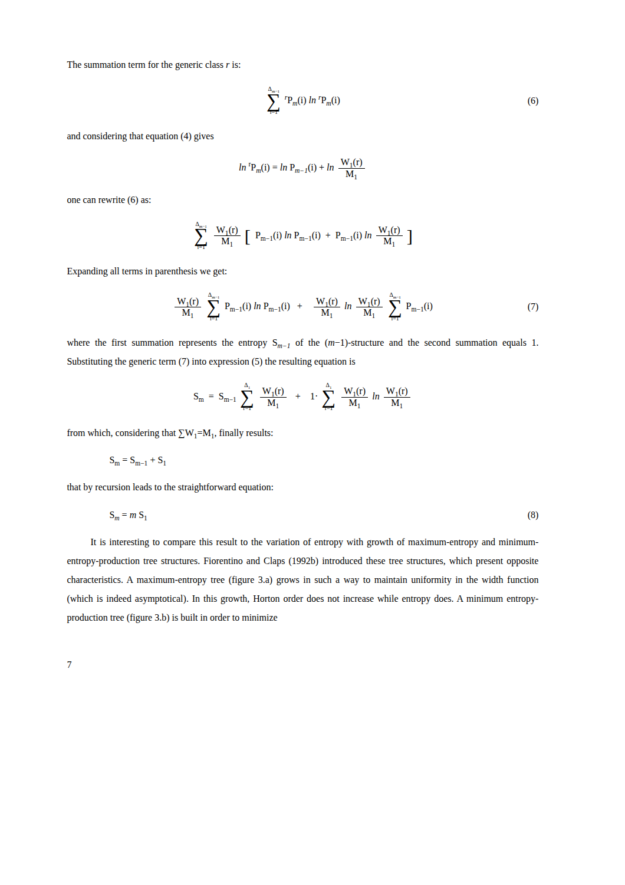The summation term for the generic class r is:
Δm−1 ∑ i=1 rPm(i) ln rPm(i) (6)
and considering that equation (4) gives
ln rPm(i) = ln Pm−1(i) + ln W1(r) M1
one can rewrite (6) as:
Δm−1 ∑ i=1 W1(r) M1 [ Pm−1(i) ln Pm−1(i) + Pm−1(i) ln W1(r) M1 ]
Expanding all terms in parenthesis we get:
W1(r) M1 Δm−1 ∑ i=1 Pm−1(i) ln Pm−1(i) + W1(r) M1 ln W1(r) M1 Δm−1 ∑ i=1 Pm−1(i) (7)
where the first summation represents the entropy Sm−1 of the (m−1)-structure and the second summation equals 1. Substituting the generic term (7) into expression (5) the resulting equation is
Sm = Sm−1 Δ1 ∑ r=1 W1(r) M1 + 1· Δ1 ∑ r=1 W1(r) M1 ln W1(r) M1
from which, considering that ∑W1=M1, finally results:
Sm = Sm−1 + S1
that by recursion leads to the straightforward equation:
Sm = m S1 (8)
It is interesting to compare this result to the variation of entropy with growth of maximum-entropy and minimum-entropy-production tree structures. Fiorentino and Claps (1992b) introduced these tree structures, which present opposite characteristics. A maximum-entropy tree (figure 3.a) grows in such a way to maintain uniformity in the width function (which is indeed asymptotical). In this growth, Horton order does not increase while entropy does. A minimum entropy-production tree (figure 3.b) is built in order to minimize
7